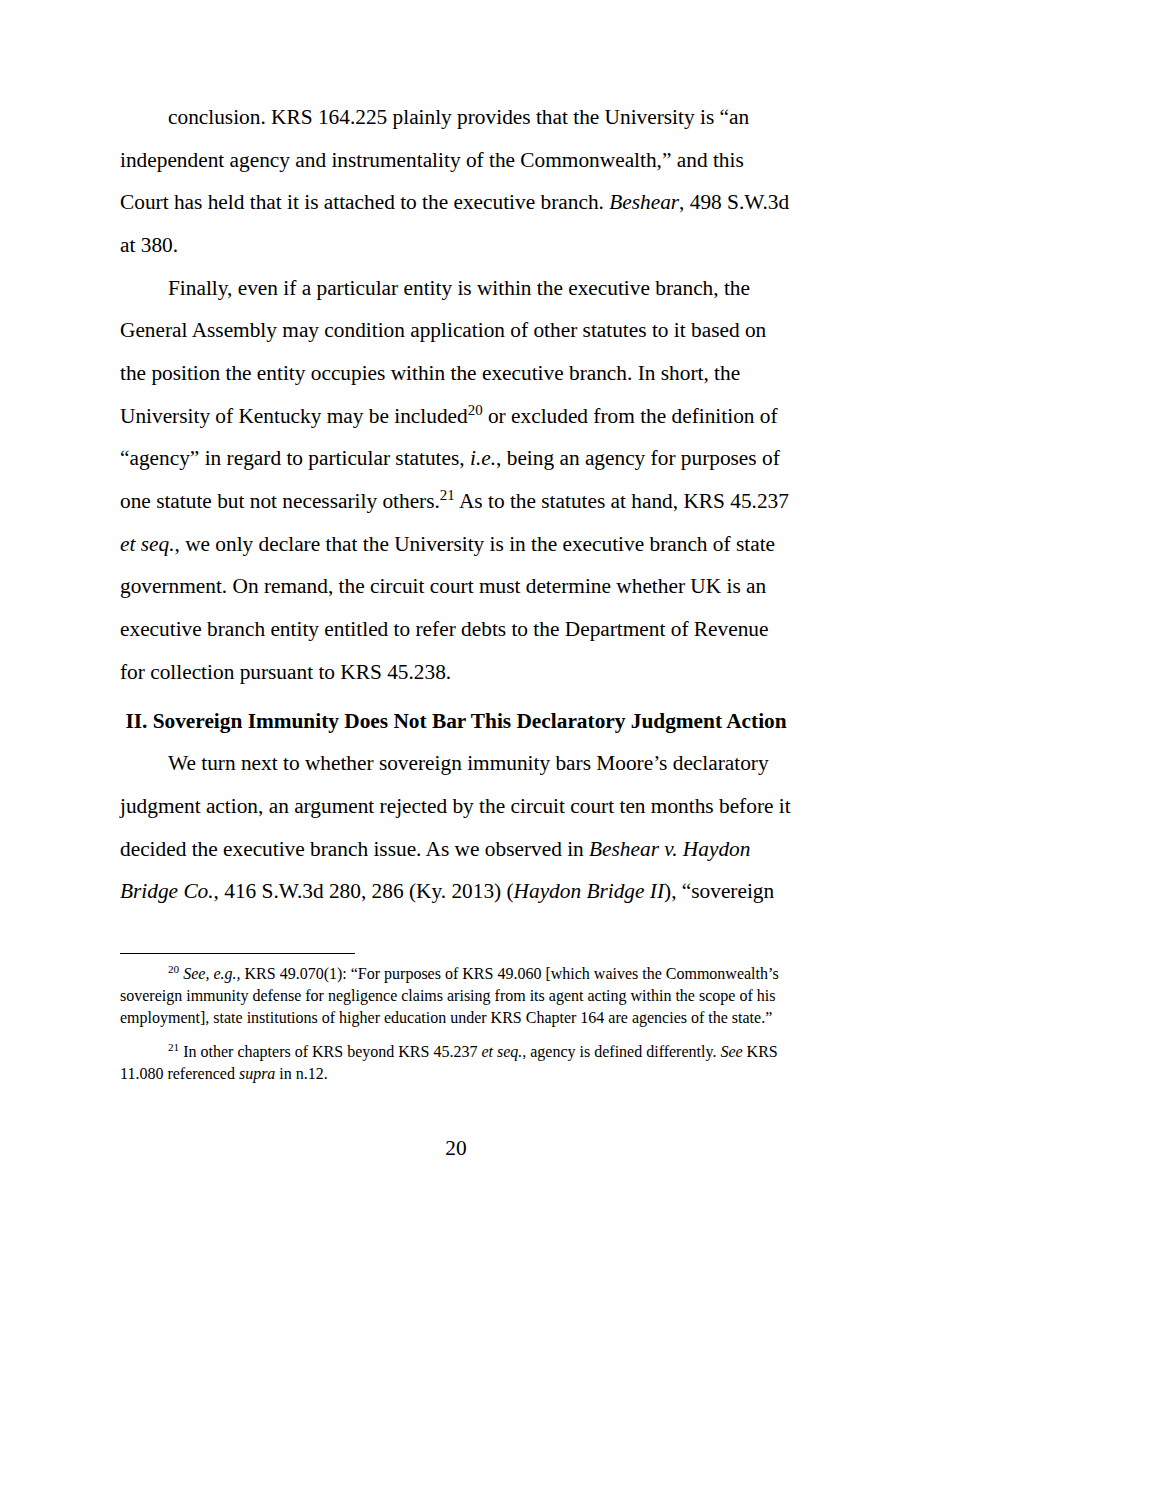conclusion. KRS 164.225 plainly provides that the University is “an independent agency and instrumentality of the Commonwealth,” and this Court has held that it is attached to the executive branch. Beshear, 498 S.W.3d at 380.
Finally, even if a particular entity is within the executive branch, the General Assembly may condition application of other statutes to it based on the position the entity occupies within the executive branch. In short, the University of Kentucky may be included20 or excluded from the definition of “agency” in regard to particular statutes, i.e., being an agency for purposes of one statute but not necessarily others.21 As to the statutes at hand, KRS 45.237 et seq., we only declare that the University is in the executive branch of state government. On remand, the circuit court must determine whether UK is an executive branch entity entitled to refer debts to the Department of Revenue for collection pursuant to KRS 45.238.
II. Sovereign Immunity Does Not Bar This Declaratory Judgment Action
We turn next to whether sovereign immunity bars Moore’s declaratory judgment action, an argument rejected by the circuit court ten months before it decided the executive branch issue. As we observed in Beshear v. Haydon Bridge Co., 416 S.W.3d 280, 286 (Ky. 2013) (Haydon Bridge II), “sovereign
20 See, e.g., KRS 49.070(1): “For purposes of KRS 49.060 [which waives the Commonwealth’s sovereign immunity defense for negligence claims arising from its agent acting within the scope of his employment], state institutions of higher education under KRS Chapter 164 are agencies of the state.”
21 In other chapters of KRS beyond KRS 45.237 et seq., agency is defined differently. See KRS 11.080 referenced supra in n.12.
20